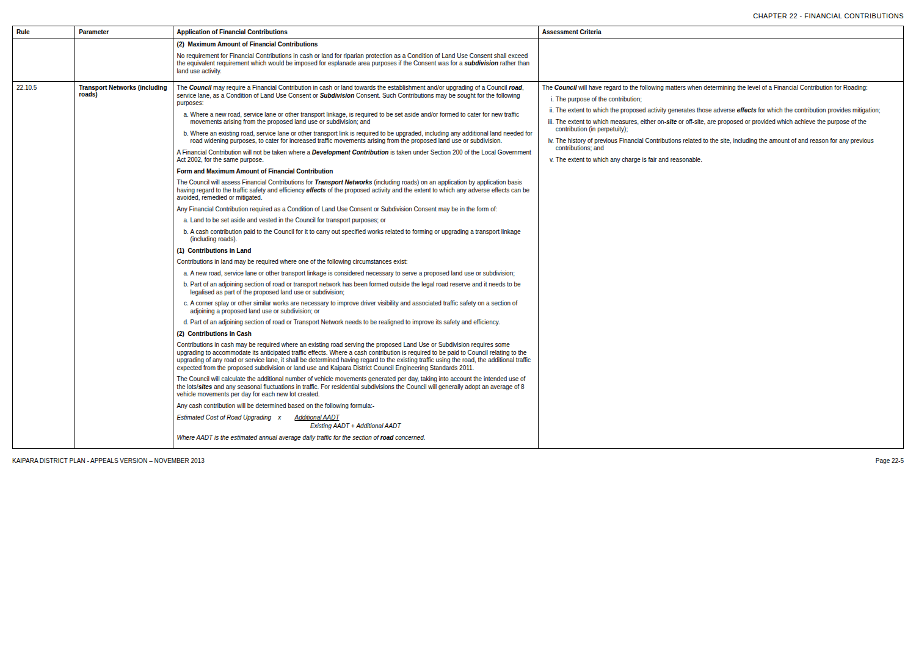CHAPTER 22 - FINANCIAL CONTRIBUTIONS
| Rule | Parameter | Application of Financial Contributions | Assessment Criteria |
| --- | --- | --- | --- |
| | | (2) Maximum Amount of Financial Contributions No requirement for Financial Contributions in cash or land for riparian protection as a Condition of Land Use Consent shall exceed the equivalent requirement which would be imposed for esplanade area purposes if the Consent was for a subdivision rather than land use activity. | |
| 22.10.5 | Transport Networks (including roads) | The Council may require a Financial Contribution in cash or land towards the establishment and/or upgrading of a Council road , service lane, as a Condition of Land Use Consent or Subdivision Consent. Such Contributions may be sought for the following purposes: Where a new road, service lane or other transport linkage, is required to be set aside and/or formed to cater for new traffic movements arising from the proposed land use or subdivision; and Where an existing road, service lane or other transport link is required to be upgraded, including any additional land needed for road widening purposes, to cater for increased traffic movements arising from the proposed land use or subdivision. A Financial Contribution will not be taken where a Development Contribution is taken under Section 200 of the Local Government Act 2002, for the same purpose. Form and Maximum Amount of Financial Contribution The Council will assess Financial Contributions for Transport Networks (including roads) on an application by application basis having regard to the traffic safety and efficiency effects of the proposed activity and the extent to which any adverse effects can be avoided, remedied or mitigated. Any Financial Contribution required as a Condition of Land Use Consent or Subdivision Consent may be in the form of: Land to be set aside and vested in the Council for transport purposes; or A cash contribution paid to the Council for it to carry out specified works related to forming or upgrading a transport linkage (including roads). (1) Contributions in Land Contributions in land may be required where one of the following circumstances exist: A new road, service lane or other transport linkage is considered necessary to serve a proposed land use or subdivision; Part of an adjoining section of road or transport network has been formed outside the legal road reserve and it needs to be legalised as part of the proposed land use or subdivision; A corner splay or other similar works are necessary to improve driver visibility and associated traffic safety on a section of adjoining a proposed land use or subdivision; or Part of an adjoining section of road or Transport Network needs to be realigned to improve its safety and efficiency. (2) Contributions in Cash Contributions in cash may be required where an existing road serving the proposed Land Use or Subdivision requires some upgrading to accommodate its anticipated traffic effects. Where a cash contribution is required to be paid to Council relating to the upgrading of any road or service lane, it shall be determined having regard to the existing traffic using the road, the additional traffic expected from the proposed subdivision or land use and Kaipara District Council Engineering Standards 2011. The Council will calculate the additional number of vehicle movements generated per day, taking into account the intended use of the lots/ sites and any seasonal fluctuations in traffic. For residential subdivisions the Council will generally adopt an average of 8 vehicle movements per day for each new lot created. Any cash contribution will be determined based on the following formula:- Estimated Cost of Road Upgrading x Additional AADT Existing AADT + Additional AADT Where AADT is the estimated annual average daily traffic for the section of road concerned. | The Council will have regard to the following matters when determining the level of a Financial Contribution for Roading: The purpose of the contribution; The extent to which the proposed activity generates those adverse effects for which the contribution provides mitigation; The extent to which measures, either on- site or off-site, are proposed or provided which achieve the purpose of the contribution (in perpetuity); The history of previous Financial Contributions related to the site, including the amount of and reason for any previous contributions; and The extent to which any charge is fair and reasonable. |
KAIPARA DISTRICT PLAN - APPEALS VERSION – NOVEMBER 2013
Page 22-5